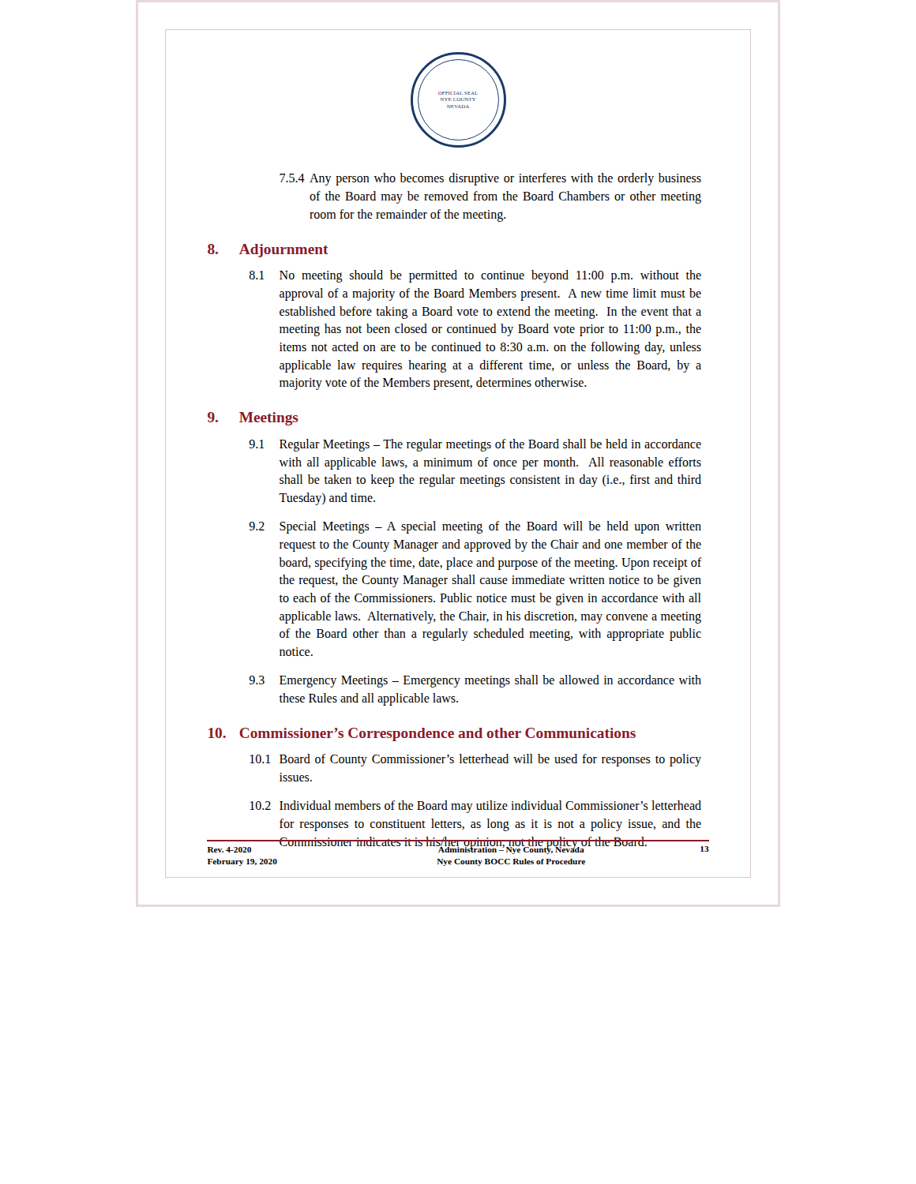OFFICIAL SEAL
NYE COUNTY
NEVADA
7.5.4
Any person who becomes disruptive or interferes with the orderly business of the Board may be removed from the Board Chambers or other meeting room for the remainder of the meeting.
8. Adjournment
8.1
No meeting should be permitted to continue beyond 11:00 p.m. without the approval of a majority of the Board Members present. A new time limit must be established before taking a Board vote to extend the meeting. In the event that a meeting has not been closed or continued by Board vote prior to 11:00 p.m., the items not acted on are to be continued to 8:30 a.m. on the following day, unless applicable law requires hearing at a different time, or unless the Board, by a majority vote of the Members present, determines otherwise.
9. Meetings
9.1
Regular Meetings – The regular meetings of the Board shall be held in accordance with all applicable laws, a minimum of once per month. All reasonable efforts shall be taken to keep the regular meetings consistent in day (i.e., first and third Tuesday) and time.
9.2
Special Meetings – A special meeting of the Board will be held upon written request to the County Manager and approved by the Chair and one member of the board, specifying the time, date, place and purpose of the meeting. Upon receipt of the request, the County Manager shall cause immediate written notice to be given to each of the Commissioners. Public notice must be given in accordance with all applicable laws. Alternatively, the Chair, in his discretion, may convene a meeting of the Board other than a regularly scheduled meeting, with appropriate public notice.
9.3
Emergency Meetings – Emergency meetings shall be allowed in accordance with these Rules and all applicable laws.
10. Commissioner’s Correspondence and other Communications
10.1
Board of County Commissioner’s letterhead will be used for responses to policy issues.
10.2
Individual members of the Board may utilize individual Commissioner’s letterhead for responses to constituent letters, as long as it is not a policy issue, and the Commissioner indicates it is his/her opinion, not the policy of the Board.
Rev. 4-2020
February 19, 2020
Administration – Nye County, Nevada
Nye County BOCC Rules of Procedure
13